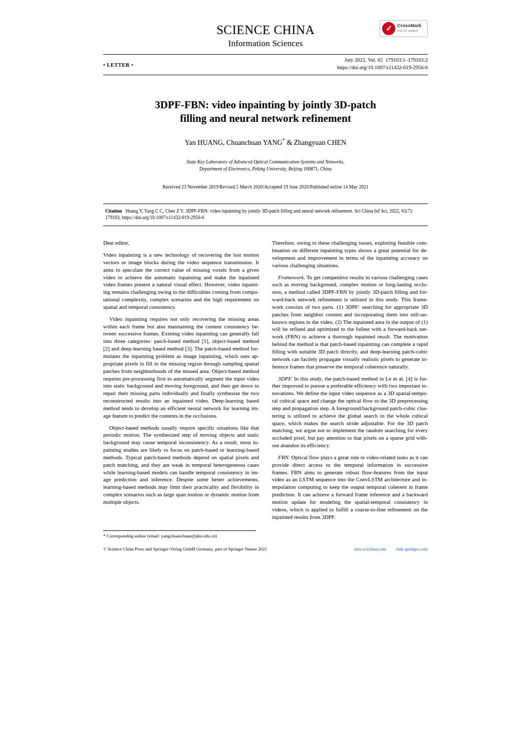✓
CrossMark
click for updates
SCIENCE CHINA
Information Sciences
• LETTER •
July 2022, Vol. 65 179103:1–179103:2
https://doi.org/10.1007/s11432-019-2956-6
3DPF-FBN: video inpainting by jointly 3D-patch
filling and neural network refinement
Yan HUANG, Chuanchuan YANG* & Zhangyuan CHEN
State Key Laboratory of Advanced Optical Communication Systems and Networks,
Department of Electronics, Peking University, Beijing 100871, China
Received 23 November 2019/Revised 5 March 2020/Accepted 19 June 2020/Published online 14 May 2021
Citation Huang Y, Yang C C, Chen Z Y. 3DPF-FBN: video inpainting by jointly 3D-patch filling and neural network refinement. Sci China Inf Sci, 2022, 65(7): 179103, https://doi.org/10.1007/s11432-019-2956-6
Dear editor,
Video inpainting is a new technology of recovering the lost motion vectors or image blocks during the video sequence transmission. It aims to speculate the correct value of missing voxels from a given video to achieve the automatic inpainting and make the inpainted video frames present a natural visual effect. However, video inpainting remains challenging owing to the difficulties coming from computational complexity, complex scenarios and the high requirement on spatial and temporal consistency.
Video inpainting requires not only recovering the missing areas within each frame but also maintaining the content consistency between successive frames. Existing video inpainting can generally fall into three categories: patch-based method [1], object-based method [2] and deep-learning based method [3]. The patch-based method formulates the inpainting problem as image inpainting, which uses appropriate pixels to fill in the missing region through sampling spatial patches from neighborhoods of the missed area. Object-based method requires pre-processing first to automatically segment the input video into static background and moving foreground, and then get down to repair their missing parts individually and finally synthesize the two reconstructed results into an inpainted video. Deep-learning based method tends to develop an efficient neural network for learning image feature to predict the contents in the occlusions.
Object-based methods usually require specific situations like that periodic motion. The synthesized step of moving objects and static background may cause temporal inconsistency. As a result, most inpainting studies are likely to focus on patch-based or learning-based methods. Typical patch-based methods depend on spatial pixels and patch matching, and they are weak in temporal heterogeneous cases while learning-based models can handle temporal consistency in image prediction and inference. Despite some better achievements, learning-based methods may limit their practicality and flexibility in complex scenarios such as large span motion or dynamic motion from multiple objects.
Therefore, owing to these challenging issues, exploring feasible combination on different inpainting types shows a great potential for development and improvement in terms of the inpainting accuracy on various challenging situations.
Framework. To get competitive results in various challenging cases such as moving background, complex motion or long-lasting occlusion, a method called 3DPF-FBN by jointly 3D-patch filling and forward-back network refinement is utilized in this study. This framework consists of two parts. (1) 3DPF: searching for appropriate 3D patches from neighbor content and incorporating them into still-unknown regions in the video. (2) The inpainted area in the output of (1) will be refined and optimized to the fullest with a forward-back network (FBN) to achieve a thorough inpainted result. The motivation behind the method is that patch-based inpainting can complete a rapid filling with suitable 3D patch directly, and deep-learning patch-cubic network can facilely propagate visually realistic pixels to generate inference frames that preserve the temporal coherence naturally.
3DPF. In this study, the patch-based method in Le et al. [4] is further improved to pursue a preferable efficiency with two important innovations. We define the input video sequence as a 3D spatial-temporal cubical space and change the optical flow to the 3D preprocessing step and propagation step. A foreground/background patch-cubic clustering is utilized to achieve the global search in the whole cubical space, which makes the search stride adjustable. For the 3D patch matching, we argue not to implement the random searching for every occluded pixel, but pay attention to that pixels on a sparse grid without abandon its efficiency.
FBN. Optical flow plays a great role in video-related tasks as it can provide direct access to the temporal information in successive frames. FBN aims to generate robust flow-features from the input video as an LSTM sequence into the ConvLSTM architecture and interpolation computing to keep the output temporal coherent in frame prediction. It can achieve a forward frame inference and a backward motion update for modeling the spatial-temporal consistency in videos, which is applied to fulfill a coarse-to-fine refinement on the inpainted results from 3DPF.
* Corresponding author (email: yangchuanchuan@pku.edu.cn)
© Science China Press and Springer-Verlag GmbH Germany, part of Springer Nature 2021
info.scichina.com link.springer.com